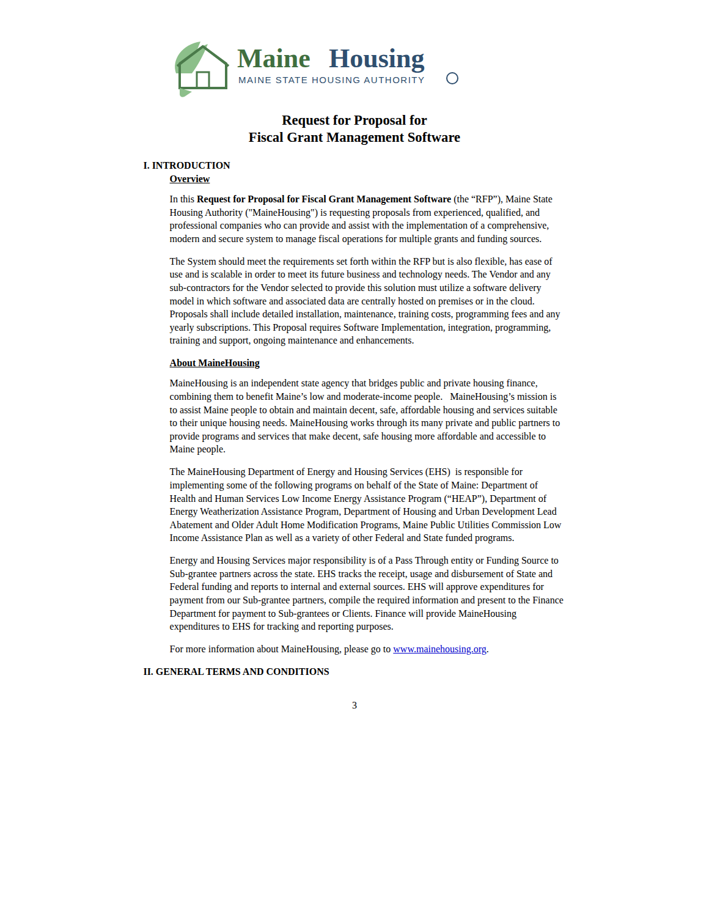Maine Housing MAINE STATE HOUSING AUTHORITY
Request for Proposal for
Fiscal Grant Management Software
I. INTRODUCTION
Overview
In this Request for Proposal for Fiscal Grant Management Software (the “RFP”), Maine State Housing Authority ("MaineHousing") is requesting proposals from experienced, qualified, and professional companies who can provide and assist with the implementation of a comprehensive, modern and secure system to manage fiscal operations for multiple grants and funding sources.
The System should meet the requirements set forth within the RFP but is also flexible, has ease of use and is scalable in order to meet its future business and technology needs. The Vendor and any sub-contractors for the Vendor selected to provide this solution must utilize a software delivery model in which software and associated data are centrally hosted on premises or in the cloud. Proposals shall include detailed installation, maintenance, training costs, programming fees and any yearly subscriptions. This Proposal requires Software Implementation, integration, programming, training and support, ongoing maintenance and enhancements.
About MaineHousing
MaineHousing is an independent state agency that bridges public and private housing finance, combining them to benefit Maine’s low and moderate-income people. MaineHousing’s mission is to assist Maine people to obtain and maintain decent, safe, affordable housing and services suitable to their unique housing needs. MaineHousing works through its many private and public partners to provide programs and services that make decent, safe housing more affordable and accessible to Maine people.
The MaineHousing Department of Energy and Housing Services (EHS) is responsible for implementing some of the following programs on behalf of the State of Maine: Department of Health and Human Services Low Income Energy Assistance Program (“HEAP”), Department of Energy Weatherization Assistance Program, Department of Housing and Urban Development Lead Abatement and Older Adult Home Modification Programs, Maine Public Utilities Commission Low Income Assistance Plan as well as a variety of other Federal and State funded programs.
Energy and Housing Services major responsibility is of a Pass Through entity or Funding Source to Sub-grantee partners across the state. EHS tracks the receipt, usage and disbursement of State and Federal funding and reports to internal and external sources. EHS will approve expenditures for payment from our Sub-grantee partners, compile the required information and present to the Finance Department for payment to Sub-grantees or Clients. Finance will provide MaineHousing expenditures to EHS for tracking and reporting purposes.
For more information about MaineHousing, please go to www.mainehousing.org.
II. GENERAL TERMS AND CONDITIONS
3